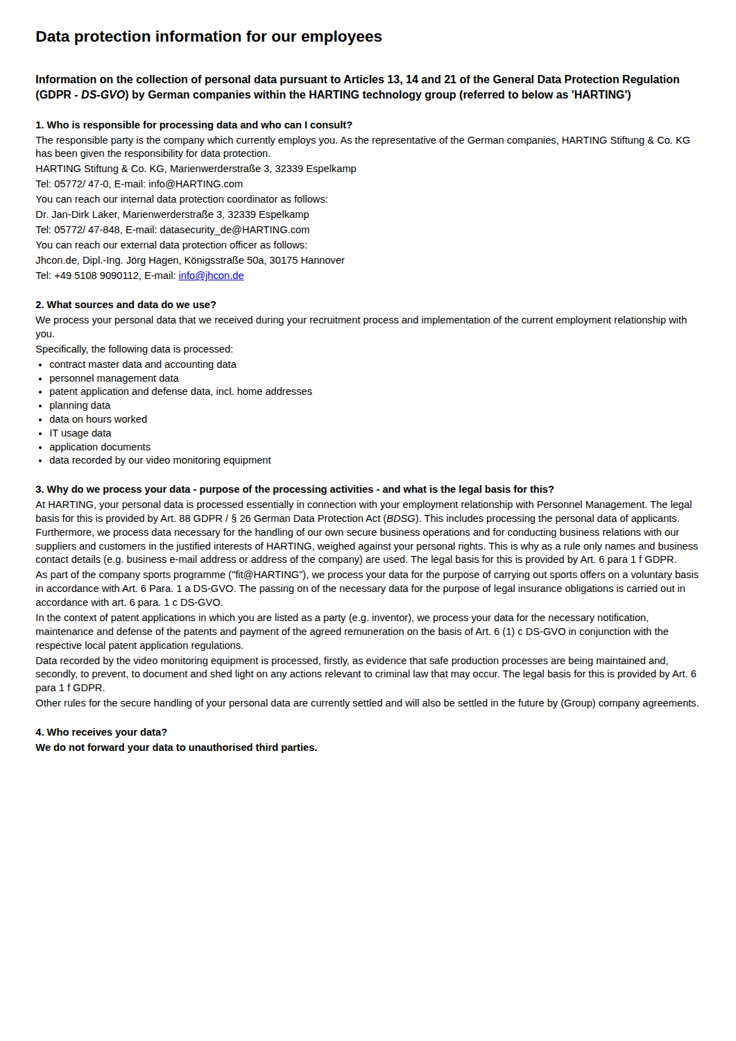Data protection information for our employees
Information on the collection of personal data pursuant to Articles 13, 14 and 21 of the General Data Protection Regulation (GDPR - DS-GVO) by German companies within the HARTING technology group (referred to below as 'HARTING')
1. Who is responsible for processing data and who can I consult?
The responsible party is the company which currently employs you. As the representative of the German companies, HARTING Stiftung & Co. KG has been given the responsibility for data protection.
HARTING Stiftung & Co. KG, Marienwerderstraße 3, 32339 Espelkamp
Tel: 05772/ 47-0, E-mail: info@HARTING.com
You can reach our internal data protection coordinator as follows:
Dr. Jan-Dirk Laker, Marienwerderstraße 3, 32339 Espelkamp
Tel: 05772/ 47-848, E-mail: datasecurity_de@HARTING.com
You can reach our external data protection officer as follows:
Jhcon.de, Dipl.-Ing. Jörg Hagen, Königsstraße 50a, 30175 Hannover
Tel: +49 5108 9090112, E-mail: info@jhcon.de
2. What sources and data do we use?
We process your personal data that we received during your recruitment process and implementation of the current employment relationship with you.
Specifically, the following data is processed:
contract master data and accounting data
personnel management data
patent application and defense data, incl. home addresses
planning data
data on hours worked
IT usage data
application documents
data recorded by our video monitoring equipment
3. Why do we process your data - purpose of the processing activities - and what is the legal basis for this?
At HARTING, your personal data is processed essentially in connection with your employment relationship with Personnel Management. The legal basis for this is provided by Art. 88 GDPR / § 26 German Data Protection Act (BDSG). This includes processing the personal data of applicants. Furthermore, we process data necessary for the handling of our own secure business operations and for conducting business relations with our suppliers and customers in the justified interests of HARTING, weighed against your personal rights. This is why as a rule only names and business contact details (e.g. business e-mail address or address of the company) are used. The legal basis for this is provided by Art. 6 para 1 f GDPR.
As part of the company sports programme ("fit@HARTING"), we process your data for the purpose of carrying out sports offers on a voluntary basis in accordance with Art. 6 Para. 1 a DS-GVO. The passing on of the necessary data for the purpose of legal insurance obligations is carried out in accordance with art. 6 para. 1 c DS-GVO.
In the context of patent applications in which you are listed as a party (e.g. inventor), we process your data for the necessary notification, maintenance and defense of the patents and payment of the agreed remuneration on the basis of Art. 6 (1) c DS-GVO in conjunction with the respective local patent application regulations.
Data recorded by the video monitoring equipment is processed, firstly, as evidence that safe production processes are being maintained and, secondly, to prevent, to document and shed light on any actions relevant to criminal law that may occur. The legal basis for this is provided by Art. 6 para 1 f GDPR.
Other rules for the secure handling of your personal data are currently settled and will also be settled in the future by (Group) company agreements.
4. Who receives your data?
We do not forward your data to unauthorised third parties.